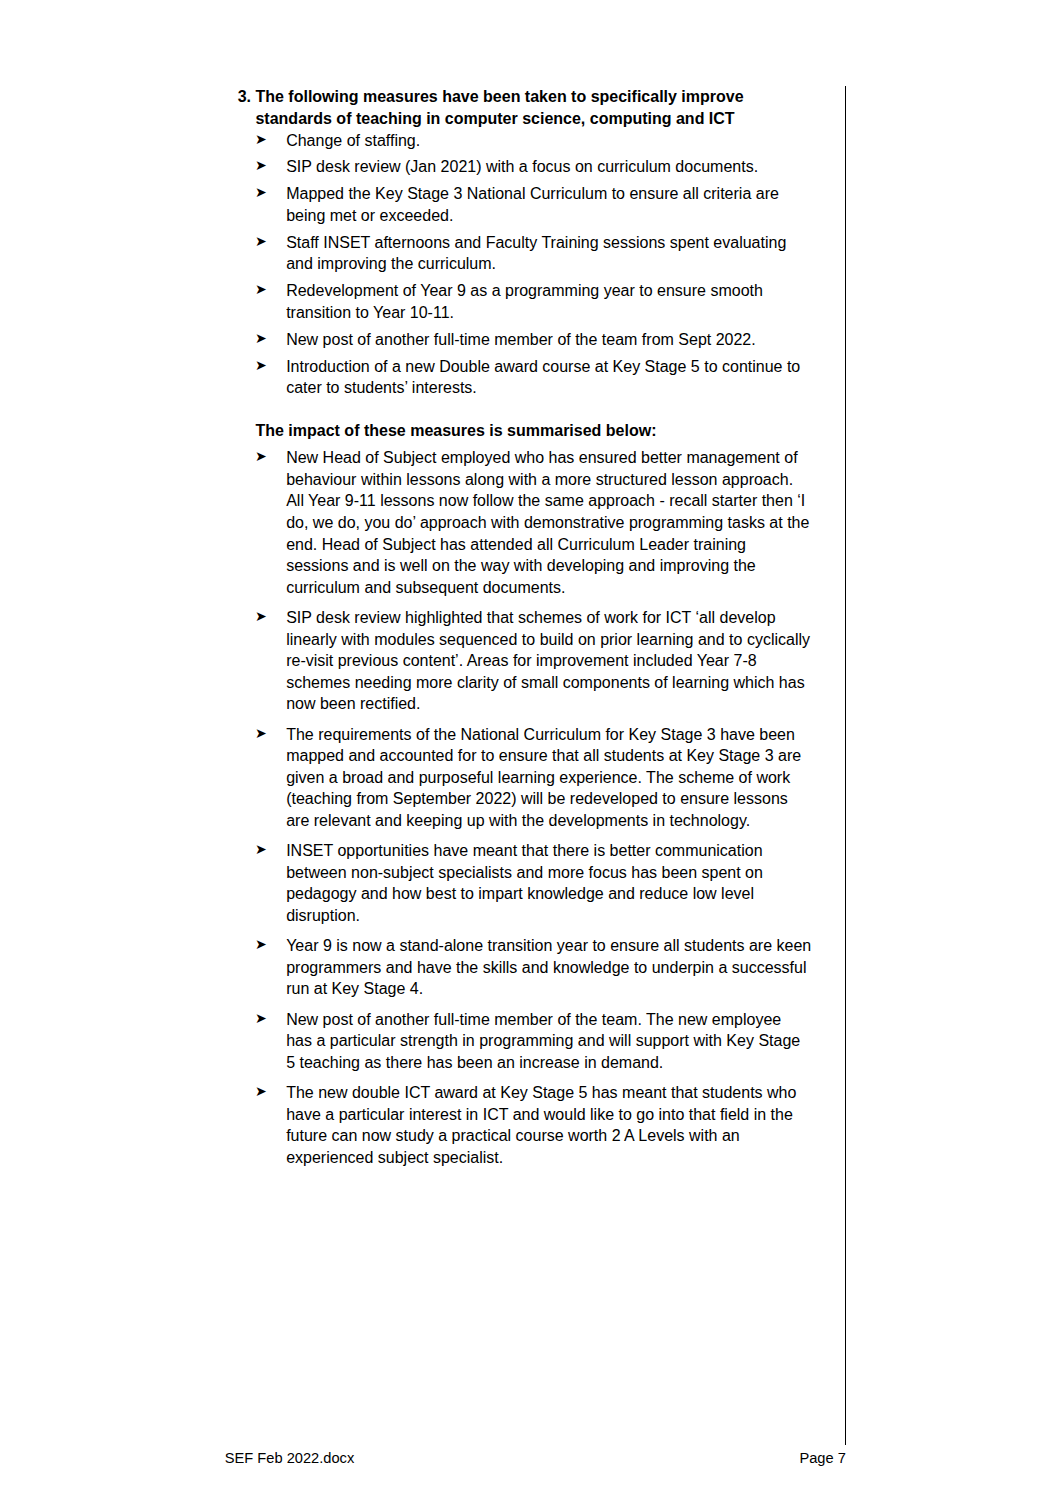The following measures have been taken to specifically improve standards of teaching in computer science, computing and ICT
Change of staffing.
SIP desk review (Jan 2021) with a focus on curriculum documents.
Mapped the Key Stage 3 National Curriculum to ensure all criteria are being met or exceeded.
Staff INSET afternoons and Faculty Training sessions spent evaluating and improving the curriculum.
Redevelopment of Year 9 as a programming year to ensure smooth transition to Year 10-11.
New post of another full-time member of the team from Sept 2022.
Introduction of a new Double award course at Key Stage 5 to continue to cater to students’ interests.
The impact of these measures is summarised below:
New Head of Subject employed who has ensured better management of behaviour within lessons along with a more structured lesson approach. All Year 9-11 lessons now follow the same approach - recall starter then ‘I do, we do, you do’ approach with demonstrative programming tasks at the end. Head of Subject has attended all Curriculum Leader training sessions and is well on the way with developing and improving the curriculum and subsequent documents.
SIP desk review highlighted that schemes of work for ICT ‘all develop linearly with modules sequenced to build on prior learning and to cyclically re-visit previous content’. Areas for improvement included Year 7-8 schemes needing more clarity of small components of learning which has now been rectified.
The requirements of the National Curriculum for Key Stage 3 have been mapped and accounted for to ensure that all students at Key Stage 3 are given a broad and purposeful learning experience. The scheme of work (teaching from September 2022) will be redeveloped to ensure lessons are relevant and keeping up with the developments in technology.
INSET opportunities have meant that there is better communication between non-subject specialists and more focus has been spent on pedagogy and how best to impart knowledge and reduce low level disruption.
Year 9 is now a stand-alone transition year to ensure all students are keen programmers and have the skills and knowledge to underpin a successful run at Key Stage 4.
New post of another full-time member of the team. The new employee has a particular strength in programming and will support with Key Stage 5 teaching as there has been an increase in demand.
The new double ICT award at Key Stage 5 has meant that students who have a particular interest in ICT and would like to go into that field in the future can now study a practical course worth 2 A Levels with an experienced subject specialist.
SEF Feb 2022.docx Page 7